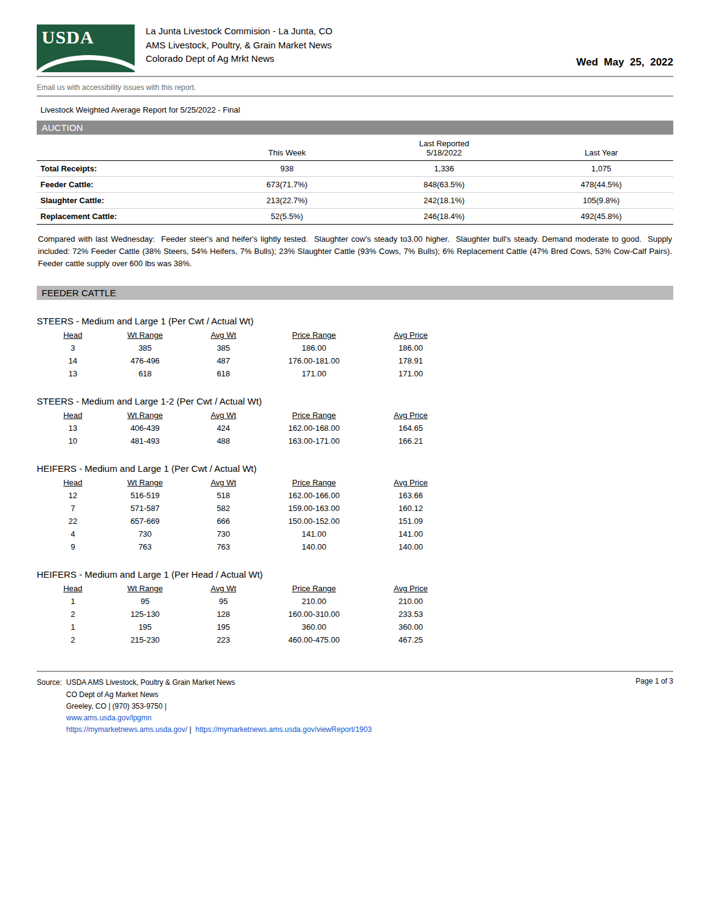USDA
La Junta Livestock Commision - La Junta, CO
AMS Livestock, Poultry, & Grain Market News
Colorado Dept of Ag Mrkt News
Wed May 25, 2022
Email us with accessibility issues with this report.
Livestock Weighted Average Report for 5/25/2022 - Final
AUCTION
| | This Week | Last Reported 5/18/2022 | Last Year |
| --- | --- | --- | --- |
| Total Receipts: | 938 | 1,336 | 1,075 |
| Feeder Cattle: | 673(71.7%) | 848(63.5%) | 478(44.5%) |
| Slaughter Cattle: | 213(22.7%) | 242(18.1%) | 105(9.8%) |
| Replacement Cattle: | 52(5.5%) | 246(18.4%) | 492(45.8%) |
Compared with last Wednesday: Feeder steer's and heifer's lightly tested. Slaughter cow's steady to3.00 higher. Slaughter bull's steady. Demand moderate to good. Supply included: 72% Feeder Cattle (38% Steers, 54% Heifers, 7% Bulls); 23% Slaughter Cattle (93% Cows, 7% Bulls); 6% Replacement Cattle (47% Bred Cows, 53% Cow-Calf Pairs). Feeder cattle supply over 600 lbs was 38%.
FEEDER CATTLE
STEERS - Medium and Large 1 (Per Cwt / Actual Wt)
| Head | Wt Range | Avg Wt | Price Range | Avg Price |
| --- | --- | --- | --- | --- |
| 3 | 385 | 385 | 186.00 | 186.00 |
| 14 | 476-496 | 487 | 176.00-181.00 | 178.91 |
| 13 | 618 | 618 | 171.00 | 171.00 |
STEERS - Medium and Large 1-2 (Per Cwt / Actual Wt)
| Head | Wt Range | Avg Wt | Price Range | Avg Price |
| --- | --- | --- | --- | --- |
| 13 | 406-439 | 424 | 162.00-168.00 | 164.65 |
| 10 | 481-493 | 488 | 163.00-171.00 | 166.21 |
HEIFERS - Medium and Large 1 (Per Cwt / Actual Wt)
| Head | Wt Range | Avg Wt | Price Range | Avg Price |
| --- | --- | --- | --- | --- |
| 12 | 516-519 | 518 | 162.00-166.00 | 163.66 |
| 7 | 571-587 | 582 | 159.00-163.00 | 160.12 |
| 22 | 657-669 | 666 | 150.00-152.00 | 151.09 |
| 4 | 730 | 730 | 141.00 | 141.00 |
| 9 | 763 | 763 | 140.00 | 140.00 |
HEIFERS - Medium and Large 1 (Per Head / Actual Wt)
| Head | Wt Range | Avg Wt | Price Range | Avg Price |
| --- | --- | --- | --- | --- |
| 1 | 95 | 95 | 210.00 | 210.00 |
| 2 | 125-130 | 128 | 160.00-310.00 | 233.53 |
| 1 | 195 | 195 | 360.00 | 360.00 |
| 2 | 215-230 | 223 | 460.00-475.00 | 467.25 |
Source: USDA AMS Livestock, Poultry & Grain Market News CO Dept of Ag Market News Greeley, CO | (970) 353-9750 | www.ams.usda.gov/lpgmn https://mymarketnews.ams.usda.gov/ | https://mymarketnews.ams.usda.gov/viewReport/1903
Page 1 of 3